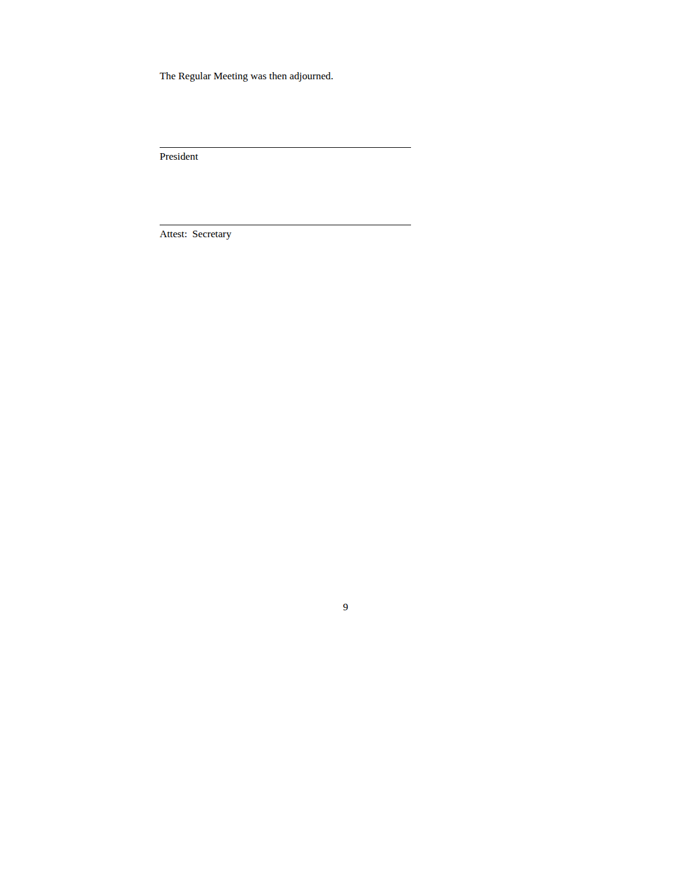The Regular Meeting was then adjourned.
President
Attest: Secretary
9